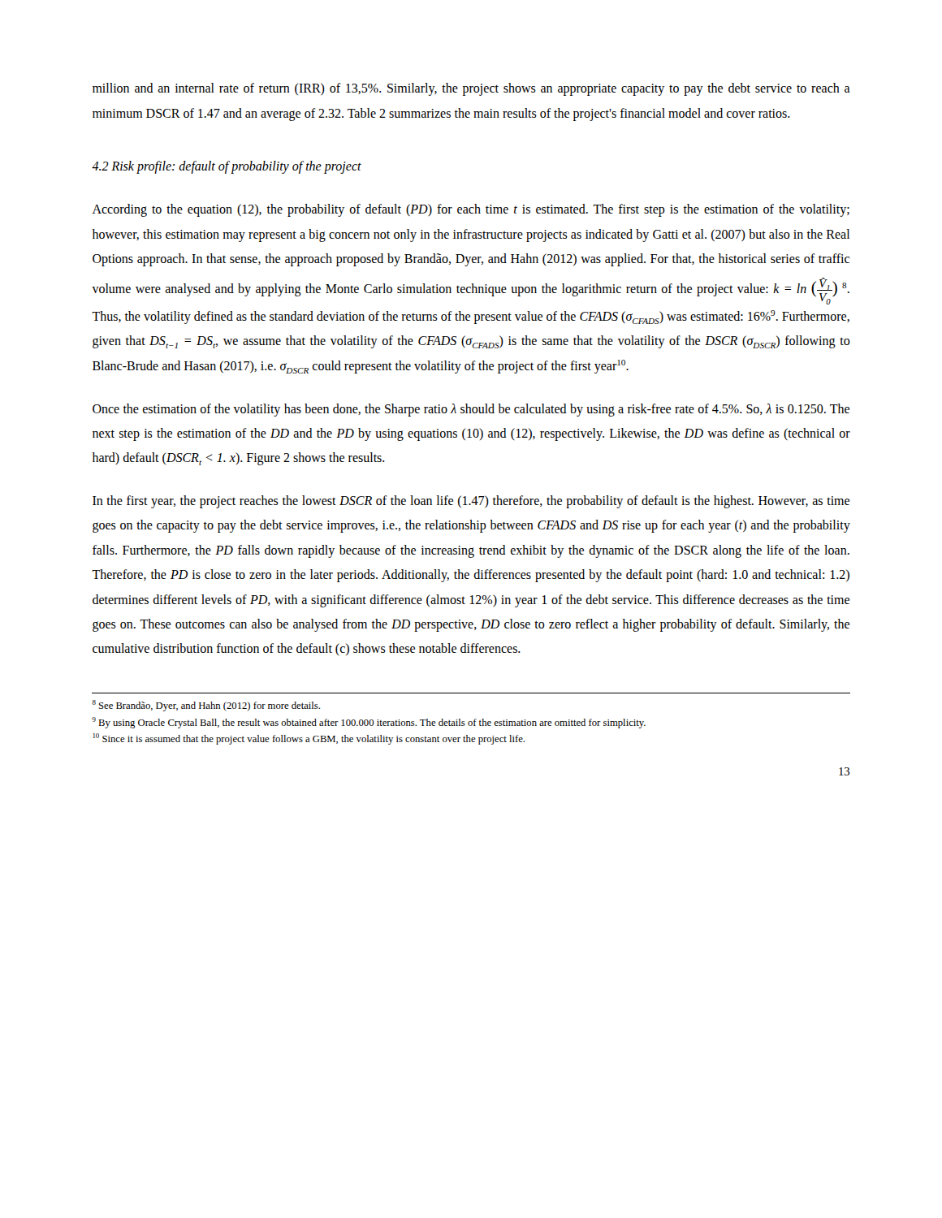million and an internal rate of return (IRR) of 13,5%. Similarly, the project shows an appropriate capacity to pay the debt service to reach a minimum DSCR of 1.47 and an average of 2.32. Table 2 summarizes the main results of the project's financial model and cover ratios.
4.2 Risk profile: default of probability of the project
According to the equation (12), the probability of default (PD) for each time t is estimated. The first step is the estimation of the volatility; however, this estimation may represent a big concern not only in the infrastructure projects as indicated by Gatti et al. (2007) but also in the Real Options approach. In that sense, the approach proposed by Brandão, Dyer, and Hahn (2012) was applied. For that, the historical series of traffic volume were analysed and by applying the Monte Carlo simulation technique upon the logarithmic return of the project value: k = ln (V̂1 V0) 8. Thus, the volatility defined as the standard deviation of the returns of the present value of the CFADS (σCFADS) was estimated: 16%9. Furthermore, given that DSt−1 = DSt, we assume that the volatility of the CFADS (σCFADS) is the same that the volatility of the DSCR (σDSCR) following to Blanc-Brude and Hasan (2017), i.e. σDSCR could represent the volatility of the project of the first year10.
Once the estimation of the volatility has been done, the Sharpe ratio λ should be calculated by using a risk-free rate of 4.5%. So, λ is 0.1250. The next step is the estimation of the DD and the PD by using equations (10) and (12), respectively. Likewise, the DD was define as (technical or hard) default (DSCRt < 1. x). Figure 2 shows the results.
In the first year, the project reaches the lowest DSCR of the loan life (1.47) therefore, the probability of default is the highest. However, as time goes on the capacity to pay the debt service improves, i.e., the relationship between CFADS and DS rise up for each year (t) and the probability falls. Furthermore, the PD falls down rapidly because of the increasing trend exhibit by the dynamic of the DSCR along the life of the loan. Therefore, the PD is close to zero in the later periods. Additionally, the differences presented by the default point (hard: 1.0 and technical: 1.2) determines different levels of PD, with a significant difference (almost 12%) in year 1 of the debt service. This difference decreases as the time goes on. These outcomes can also be analysed from the DD perspective, DD close to zero reflect a higher probability of default. Similarly, the cumulative distribution function of the default (c) shows these notable differences.
8 See Brandão, Dyer, and Hahn (2012) for more details.
9 By using Oracle Crystal Ball, the result was obtained after 100.000 iterations. The details of the estimation are omitted for simplicity.
10 Since it is assumed that the project value follows a GBM, the volatility is constant over the project life.
13